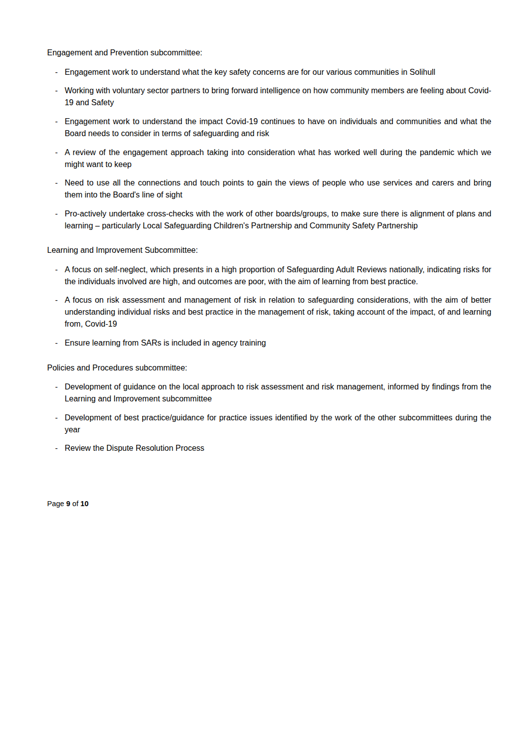Engagement and Prevention subcommittee:
Engagement work to understand what the key safety concerns are for our various communities in Solihull
Working with voluntary sector partners to bring forward intelligence on how community members are feeling about Covid-19 and Safety
Engagement work to understand the impact Covid-19 continues to have on individuals and communities and what the Board needs to consider in terms of safeguarding and risk
A review of the engagement approach taking into consideration what has worked well during the pandemic which we might want to keep
Need to use all the connections and touch points to gain the views of people who use services and carers and bring them into the Board's line of sight
Pro-actively undertake cross-checks with the work of other boards/groups, to make sure there is alignment of plans and learning – particularly Local Safeguarding Children's Partnership and Community Safety Partnership
Learning and Improvement Subcommittee:
A focus on self-neglect, which presents in a high proportion of Safeguarding Adult Reviews nationally, indicating risks for the individuals involved are high, and outcomes are poor, with the aim of learning from best practice.
A focus on risk assessment and management of risk in relation to safeguarding considerations, with the aim of better understanding individual risks and best practice in the management of risk, taking account of the impact, of and learning from, Covid-19
Ensure learning from SARs is included in agency training
Policies and Procedures subcommittee:
Development of guidance on the local approach to risk assessment and risk management, informed by findings from the Learning and Improvement subcommittee
Development of best practice/guidance for practice issues identified by the work of the other subcommittees during the year
Review the Dispute Resolution Process
Page 9 of 10